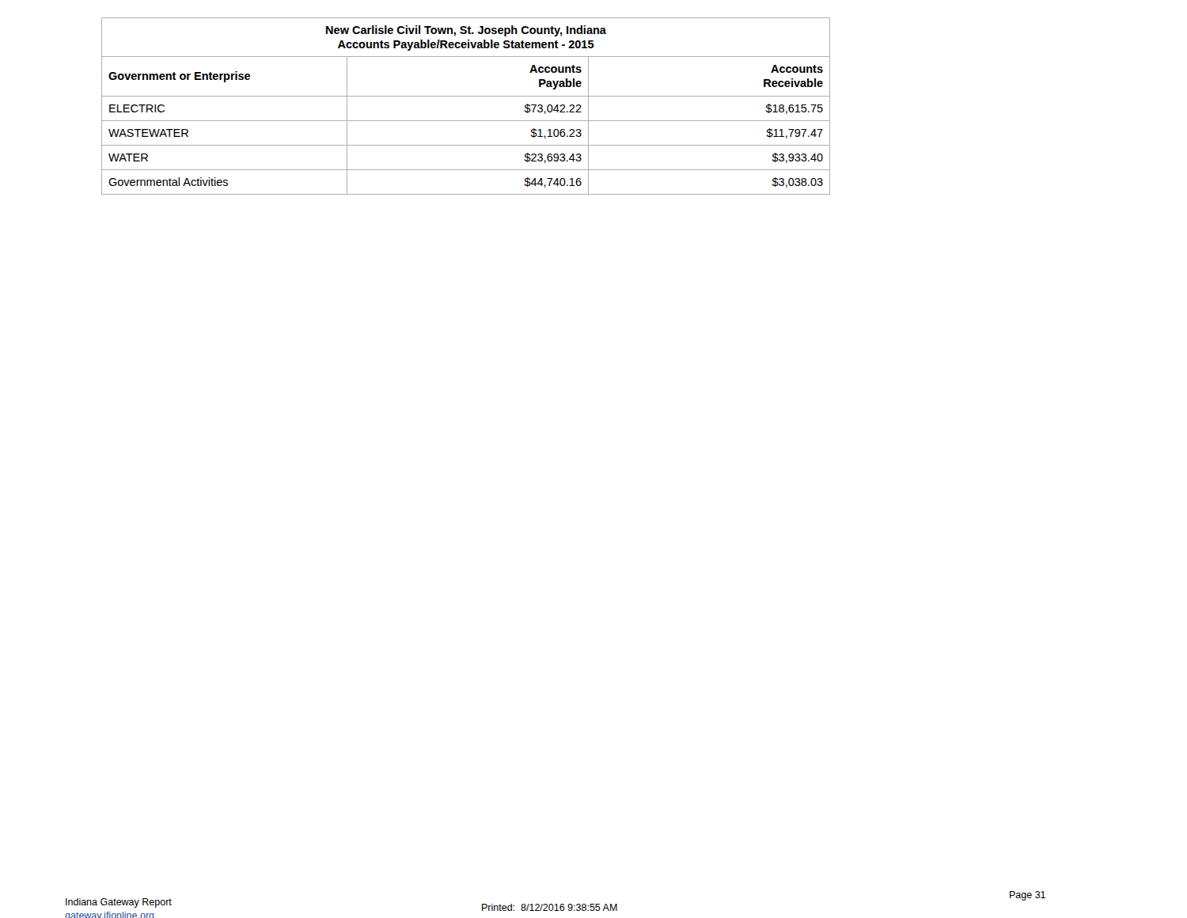| New Carlisle Civil Town, St. Joseph County, Indiana Accounts Payable/Receivable Statement - 2015 |
| Government or Enterprise | Accounts Payable | Accounts Receivable |
| ELECTRIC | $73,042.22 | $18,615.75 |
| WASTEWATER | $1,106.23 | $11,797.47 |
| WATER | $23,693.43 | $3,933.40 |
| Governmental Activities | $44,740.16 | $3,038.03 |
Indiana Gateway Report
gateway.ifionline.org
Printed: 8/12/2016 9:38:55 AM
Page 31